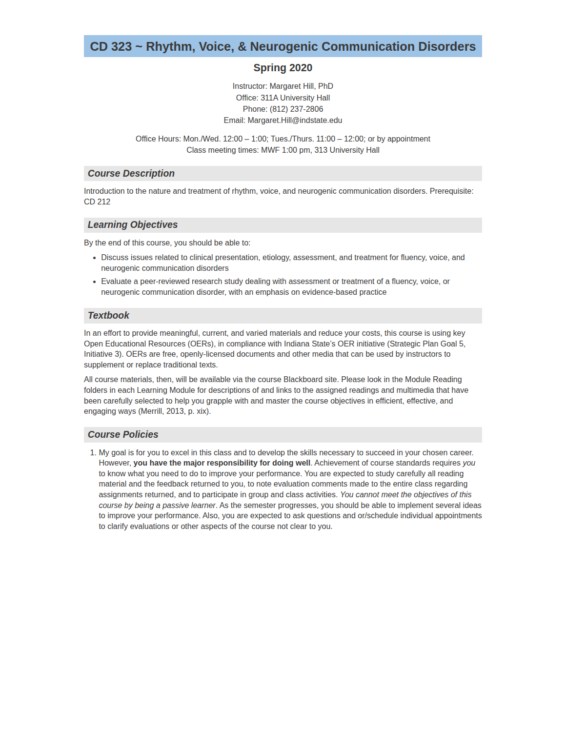CD 323 ~ Rhythm, Voice, & Neurogenic Communication Disorders
Spring 2020
Instructor: Margaret Hill, PhD
Office: 311A University Hall
Phone: (812) 237-2806
Email: Margaret.Hill@indstate.edu
Office Hours: Mon./Wed. 12:00 – 1:00; Tues./Thurs. 11:00 – 12:00; or by appointment
Class meeting times: MWF 1:00 pm, 313 University Hall
Course Description
Introduction to the nature and treatment of rhythm, voice, and neurogenic communication disorders. Prerequisite: CD 212
Learning Objectives
By the end of this course, you should be able to:
Discuss issues related to clinical presentation, etiology, assessment, and treatment for fluency, voice, and neurogenic communication disorders
Evaluate a peer-reviewed research study dealing with assessment or treatment of a fluency, voice, or neurogenic communication disorder, with an emphasis on evidence-based practice
Textbook
In an effort to provide meaningful, current, and varied materials and reduce your costs, this course is using key Open Educational Resources (OERs), in compliance with Indiana State’s OER initiative (Strategic Plan Goal 5, Initiative 3). OERs are free, openly-licensed documents and other media that can be used by instructors to supplement or replace traditional texts.
All course materials, then, will be available via the course Blackboard site. Please look in the Module Reading folders in each Learning Module for descriptions of and links to the assigned readings and multimedia that have been carefully selected to help you grapple with and master the course objectives in efficient, effective, and engaging ways (Merrill, 2013, p. xix).
Course Policies
My goal is for you to excel in this class and to develop the skills necessary to succeed in your chosen career. However, you have the major responsibility for doing well. Achievement of course standards requires you to know what you need to do to improve your performance. You are expected to study carefully all reading material and the feedback returned to you, to note evaluation comments made to the entire class regarding assignments returned, and to participate in group and class activities. You cannot meet the objectives of this course by being a passive learner. As the semester progresses, you should be able to implement several ideas to improve your performance. Also, you are expected to ask questions and or/schedule individual appointments to clarify evaluations or other aspects of the course not clear to you.